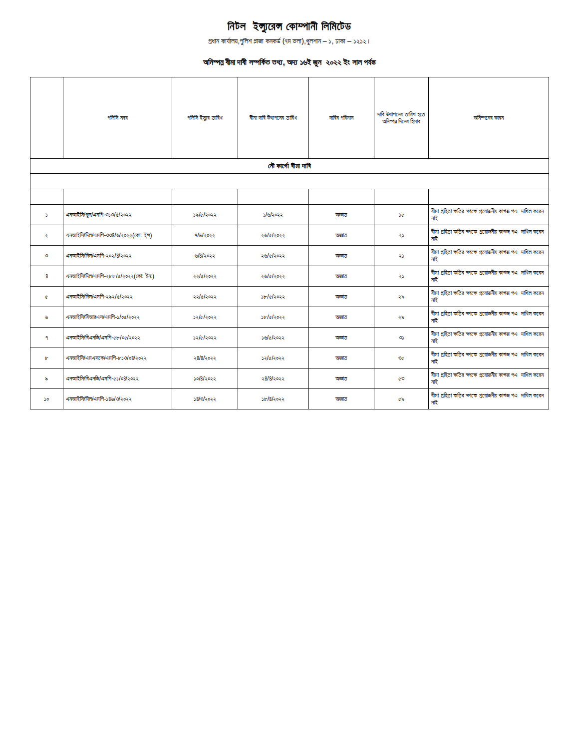নিটল ইন্স্যুরেন্স কোম্পানী লিমিটেড
প্রধান কার্যালয়,পুলিশ প্লাজা কনকর্ড (৭ম তলা),গুলশান – ১, ঢাকা – ১২১২।
অনিস্পন্ন বীমা দাবী সম্পর্কিত তথ্য, অদ্য ১৬ই জুন ২০২২ ইং সাল পর্যন্ত
| | পলিসি নম্বর | পলিসি ইস্যুর তারিখ | বীমা দাবি উথাপনের তারিখ | দাবির পরিমান | দাবি উথাপনের তারিখ হতে অনিস্পন্ন দিনের হিসাব | অনিস্পনের কারন |
| --- | --- | --- | --- | --- | --- | --- |
| নৌ কার্গো বীমা দাবি |
| ১ | এনআইসি/গুল/এমপি-৩১৩/৫/২০২২ | ১৯/৫/২০২২ | ১/৬/২০২২ | অজ্ঞাত | ১৫ | বীমা গ্রহিতা ক্ষতির স্বপক্ষে প্রয়োজনীয় কাগজ পএ দাখিল করেন নাই |
| ২ | এনআইসি/দিল/এমপি-৩৩৪/৬/২০২২(কো: ইন্স) | ৭/৬/২০২২ | ২৬/৫/২০২২ | অজ্ঞাত | ২১ | বীমা গ্রহিতা ক্ষতির স্বপক্ষে প্রয়োজনীয় কাগজ পএ দাখিল করেন নাই |
| ৩ | এনআইসি/দিল/এমপি-২০২/৪/২০২২ | ৬/৪/২০২২ | ২৬/৫/২০২২ | অজ্ঞাত | ২১ | বীমা গ্রহিতা ক্ষতির স্বপক্ষে প্রয়োজনীয় কাগজ পএ দাখিল করেন নাই |
| ৪ | এনআইসি/দিল/এমপি-২৮৮/৫/২০২২(কো: ইন:) | ২২/৫/২০২২ | ২৬/৫/২০২২ | অজ্ঞাত | ২১ | বীমা গ্রহিতা ক্ষতির স্বপক্ষে প্রয়োজনীয় কাগজ পএ দাখিল করেন নাই |
| ৫ | এনআইসি/দিল/এমপি-২৯২/৫/২০২২ | ২২/৫/২০২২ | ১৮/৫/২০২২ | অজ্ঞাত | ২৯ | বীমা গ্রহিতা ক্ষতির স্বপক্ষে প্রয়োজনীয় কাগজ পএ দাখিল করেন নাই |
| ৬ | এনআইসি/বিআরএস/এমপি-১/০৫/২০২২ | ১২/৫/২০২২ | ১৮/৫/২০২২ | অজ্ঞাত | ২৯ | বীমা গ্রহিতা ক্ষতির স্বপক্ষে প্রয়োজনীয় কাগজ পএ দাখিল করেন নাই |
| ৭ | এনআইসি/বিএনজি/এমপি-৫৮/০৫/২০২২ | ১২/৫/২০২২ | ১৬/৫/২০২২ | অজ্ঞাত | ৩১ | বীমা গ্রহিতা ক্ষতির স্বপক্ষে প্রয়োজনীয় কাগজ পএ দাখিল করেন নাই |
| ৮ | এনআইসি/এমএসকে/এমপি-৮১৩/০৪/২০২২ | ২৪/৪/২০২২ | ১২/৫/২০২২ | অজ্ঞাত | ৩৫ | বীমা গ্রহিতা ক্ষতির স্বপক্ষে প্রয়োজনীয় কাগজ পএ দাখিল করেন নাই |
| ৯ | এনআইসি/বিএনজি/এমপি-৫১/০৪/২০২২ | ১০/৪/২০২২ | ২৪/৪/২০২২ | অজ্ঞাত | ৫৩ | বীমা গ্রহিতা ক্ষতির স্বপক্ষে প্রয়োজনীয় কাগজ পএ দাখিল করেন নাই |
| ১০ | এনআইসি/দিল/এমপি-১৪৬/৩/২০২২ | ১৪/৩/২০২২ | ১৮/৪/২০২২ | অজ্ঞাত | ৫৯ | বীমা গ্রহিতা ক্ষতির স্বপক্ষে প্রয়োজনীয় কাগজ পএ দাখিল করেন নাই |